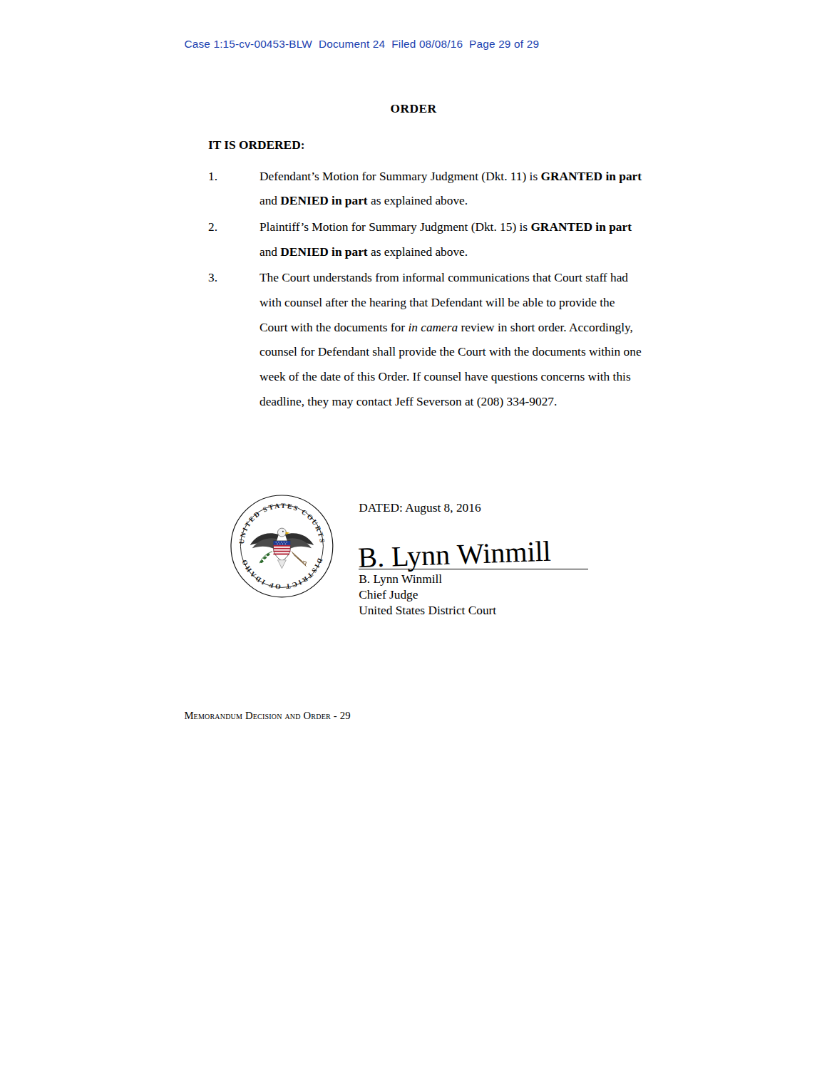Case 1:15-cv-00453-BLW Document 24 Filed 08/08/16 Page 29 of 29
ORDER
IT IS ORDERED:
1. Defendant’s Motion for Summary Judgment (Dkt. 11) is GRANTED in part and DENIED in part as explained above.
2. Plaintiff’s Motion for Summary Judgment (Dkt. 15) is GRANTED in part and DENIED in part as explained above.
3. The Court understands from informal communications that Court staff had with counsel after the hearing that Defendant will be able to provide the Court with the documents for in camera review in short order. Accordingly, counsel for Defendant shall provide the Court with the documents within one week of the date of this Order. If counsel have questions concerns with this deadline, they may contact Jeff Severson at (208) 334-9027.
UNITED STATES COURTS DISTRICT OF IDAHO
DATED: August 8, 2016
B. Lynn Winmill
B. Lynn Winmill
Chief Judge
United States District Court
Memorandum Decision and Order - 29